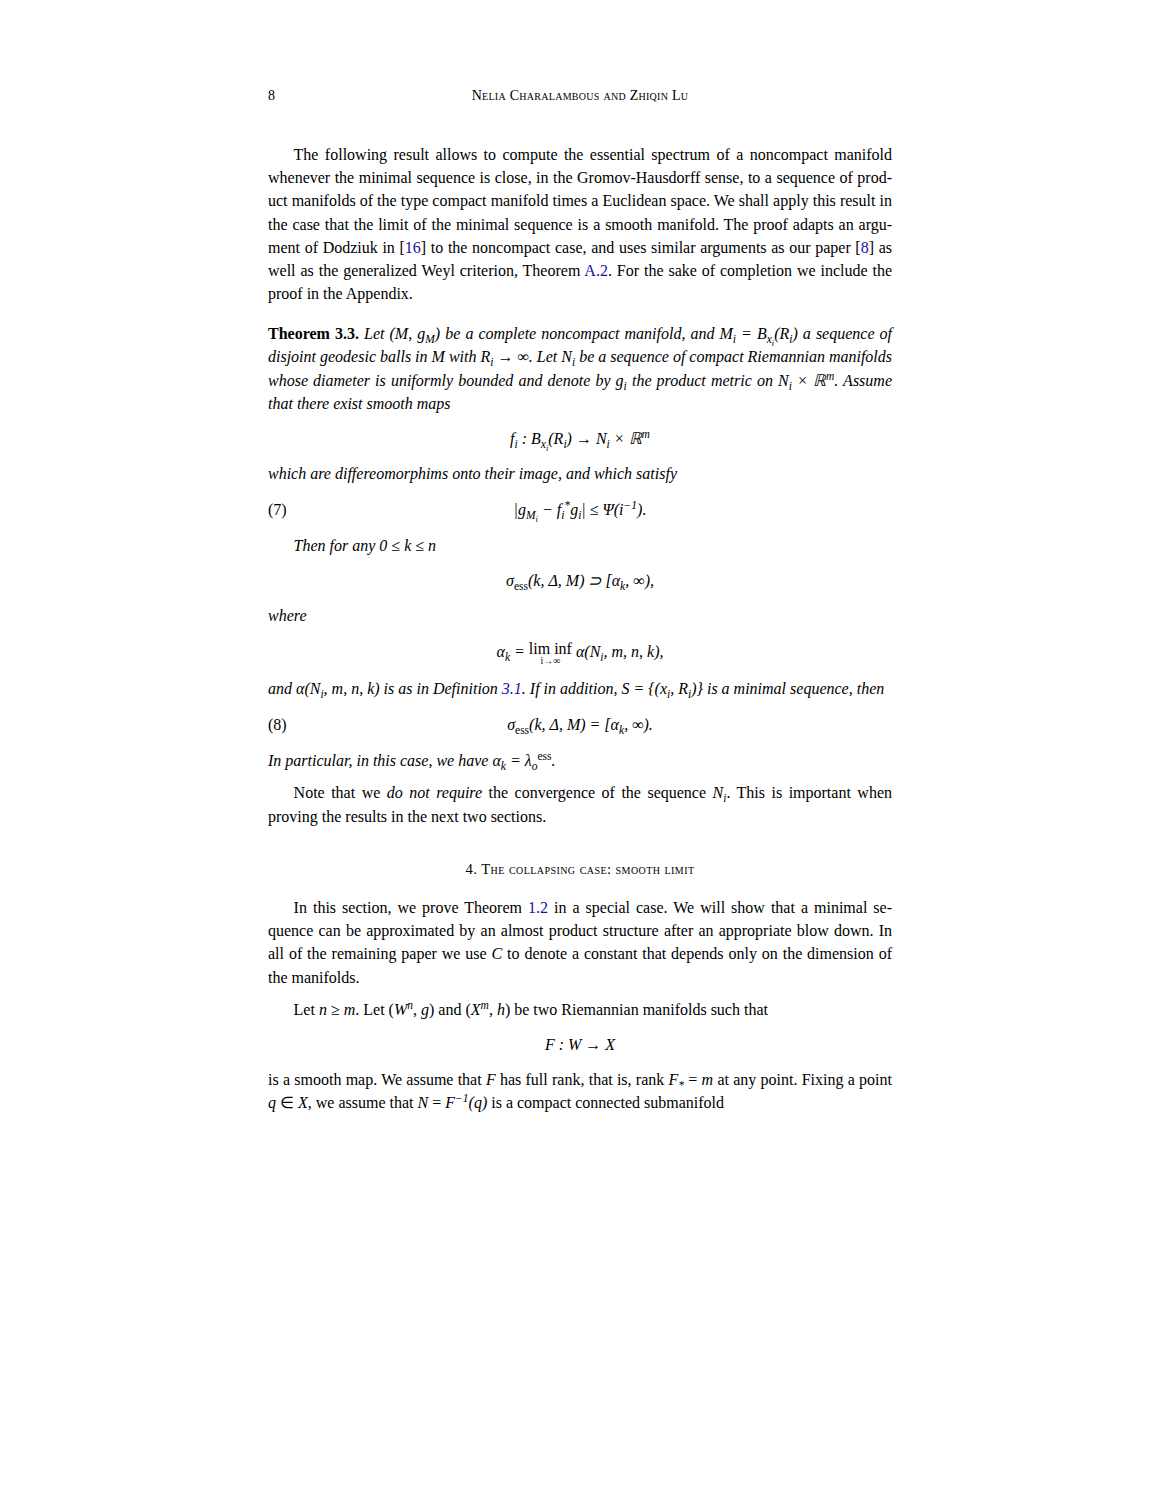8 Nelia Charalambous and Zhiqin Lu
The following result allows to compute the essential spectrum of a noncompact manifold whenever the minimal sequence is close, in the Gromov-Hausdorff sense, to a sequence of product manifolds of the type compact manifold times a Euclidean space. We shall apply this result in the case that the limit of the minimal sequence is a smooth manifold. The proof adapts an argument of Dodziuk in [16] to the noncompact case, and uses similar arguments as our paper [8] as well as the generalized Weyl criterion, Theorem A.2. For the sake of completion we include the proof in the Appendix.
Theorem 3.3. Let (M, gM) be a complete noncompact manifold, and Mi = Bxi(Ri) a sequence of disjoint geodesic balls in M with Ri → ∞. Let Ni be a sequence of compact Riemannian manifolds whose diameter is uniformly bounded and denote by gi the product metric on Ni × ℝm. Assume that there exist smooth maps
fi : Bxi(Ri) → Ni × ℝm
which are differeomorphims onto their image, and which satisfy
(7) |gMi − fi*gi| ≤ Ψ(i−1).
Then for any 0 ≤ k ≤ n
σess(k, Δ, M) ⊃ [αk, ∞),
where
αk = lim inf i→∞ α(Ni, m, n, k),
and α(Ni, m, n, k) is as in Definition 3.1. If in addition, S = {(xi, Ri)} is a minimal sequence, then
(8) σess(k, Δ, M) = [αk, ∞).
In particular, in this case, we have αk = λoess.
Note that we do not require the convergence of the sequence Ni. This is important when proving the results in the next two sections.
4. The collapsing case: smooth limit
In this section, we prove Theorem 1.2 in a special case. We will show that a minimal sequence can be approximated by an almost product structure after an appropriate blow down. In all of the remaining paper we use C to denote a constant that depends only on the dimension of the manifolds.
Let n ≥ m. Let (Wn, g) and (Xm, h) be two Riemannian manifolds such that
F : W → X
is a smooth map. We assume that F has full rank, that is, rank F* = m at any point. Fixing a point q ∈ X, we assume that N = F−1(q) is a compact connected submanifold